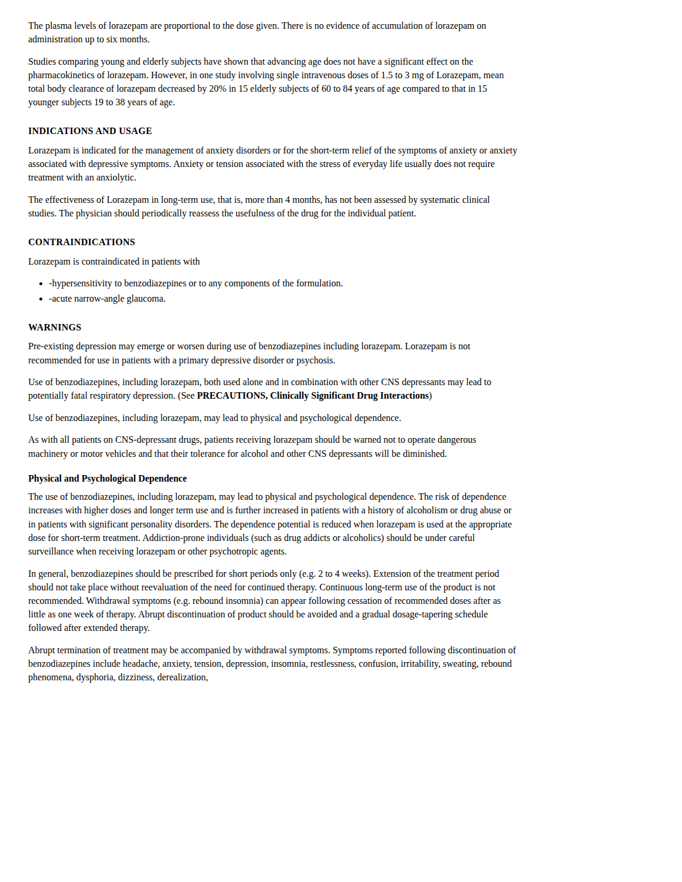The plasma levels of lorazepam are proportional to the dose given. There is no evidence of accumulation of lorazepam on administration up to six months.
Studies comparing young and elderly subjects have shown that advancing age does not have a significant effect on the pharmacokinetics of lorazepam. However, in one study involving single intravenous doses of 1.5 to 3 mg of Lorazepam, mean total body clearance of lorazepam decreased by 20% in 15 elderly subjects of 60 to 84 years of age compared to that in 15 younger subjects 19 to 38 years of age.
INDICATIONS AND USAGE
Lorazepam is indicated for the management of anxiety disorders or for the short-term relief of the symptoms of anxiety or anxiety associated with depressive symptoms. Anxiety or tension associated with the stress of everyday life usually does not require treatment with an anxiolytic.
The effectiveness of Lorazepam in long-term use, that is, more than 4 months, has not been assessed by systematic clinical studies. The physician should periodically reassess the usefulness of the drug for the individual patient.
CONTRAINDICATIONS
Lorazepam is contraindicated in patients with
-hypersensitivity to benzodiazepines or to any components of the formulation.
-acute narrow-angle glaucoma.
WARNINGS
Pre-existing depression may emerge or worsen during use of benzodiazepines including lorazepam. Lorazepam is not recommended for use in patients with a primary depressive disorder or psychosis.
Use of benzodiazepines, including lorazepam, both used alone and in combination with other CNS depressants may lead to potentially fatal respiratory depression. (See PRECAUTIONS, Clinically Significant Drug Interactions)
Use of benzodiazepines, including lorazepam, may lead to physical and psychological dependence.
As with all patients on CNS-depressant drugs, patients receiving lorazepam should be warned not to operate dangerous machinery or motor vehicles and that their tolerance for alcohol and other CNS depressants will be diminished.
Physical and Psychological Dependence
The use of benzodiazepines, including lorazepam, may lead to physical and psychological dependence. The risk of dependence increases with higher doses and longer term use and is further increased in patients with a history of alcoholism or drug abuse or in patients with significant personality disorders. The dependence potential is reduced when lorazepam is used at the appropriate dose for short-term treatment. Addiction-prone individuals (such as drug addicts or alcoholics) should be under careful surveillance when receiving lorazepam or other psychotropic agents.
In general, benzodiazepines should be prescribed for short periods only (e.g. 2 to 4 weeks). Extension of the treatment period should not take place without reevaluation of the need for continued therapy. Continuous long-term use of the product is not recommended. Withdrawal symptoms (e.g. rebound insomnia) can appear following cessation of recommended doses after as little as one week of therapy. Abrupt discontinuation of product should be avoided and a gradual dosage-tapering schedule followed after extended therapy.
Abrupt termination of treatment may be accompanied by withdrawal symptoms. Symptoms reported following discontinuation of benzodiazepines include headache, anxiety, tension, depression, insomnia, restlessness, confusion, irritability, sweating, rebound phenomena, dysphoria, dizziness, derealization,